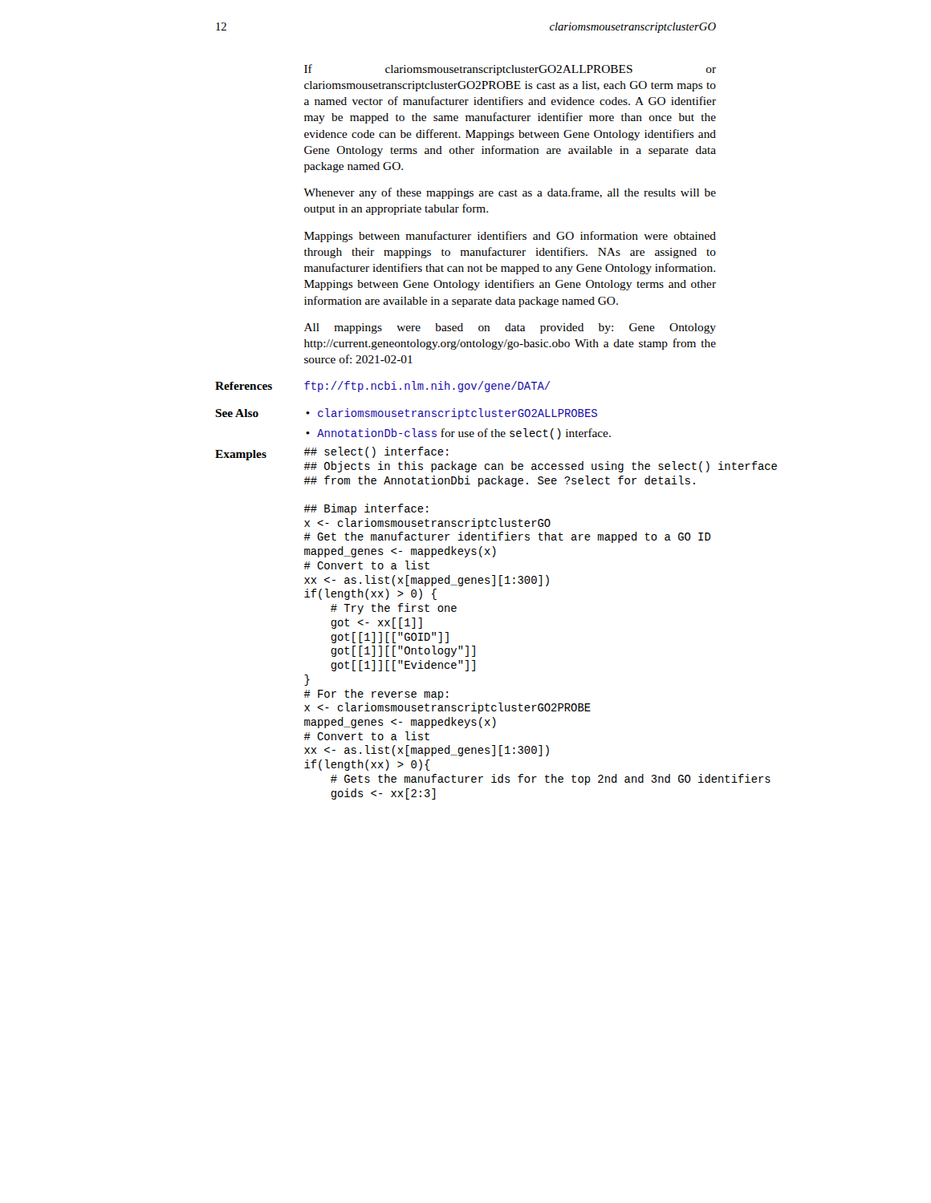12 clariomsmousetranscriptclusterGO
If clariomsmousetranscriptclusterGO2ALLPROBES or clariomsmousetranscriptclusterGO2PROBE is cast as a list, each GO term maps to a named vector of manufacturer identifiers and evidence codes. A GO identifier may be mapped to the same manufacturer identifier more than once but the evidence code can be different. Mappings between Gene Ontology identifiers and Gene Ontology terms and other information are available in a separate data package named GO.
Whenever any of these mappings are cast as a data.frame, all the results will be output in an appropriate tabular form.
Mappings between manufacturer identifiers and GO information were obtained through their mappings to manufacturer identifiers. NAs are assigned to manufacturer identifiers that can not be mapped to any Gene Ontology information. Mappings between Gene Ontology identifiers an Gene Ontology terms and other information are available in a separate data package named GO.
All mappings were based on data provided by: Gene Ontology http://current.geneontology.org/ontology/go-basic.obo With a date stamp from the source of: 2021-02-01
References
ftp://ftp.ncbi.nlm.nih.gov/gene/DATA/
See Also
clariomsmousetranscriptclusterGO2ALLPROBES
AnnotationDb-class for use of the select() interface.
Examples
## select() interface:
## Objects in this package can be accessed using the select() interface
## from the AnnotationDbi package. See ?select for details.

## Bimap interface:
x <- clariomsmousetranscriptclusterGO
# Get the manufacturer identifiers that are mapped to a GO ID
mapped_genes <- mappedkeys(x)
# Convert to a list
xx <- as.list(x[mapped_genes][1:300])
if(length(xx) > 0) {
    # Try the first one
    got <- xx[[1]]
    got[[1]][["GOID"]]
    got[[1]][["Ontology"]]
    got[[1]][["Evidence"]]
}
# For the reverse map:
x <- clariomsmousetranscriptclusterGO2PROBE
mapped_genes <- mappedkeys(x)
# Convert to a list
xx <- as.list(x[mapped_genes][1:300])
if(length(xx) > 0){
    # Gets the manufacturer ids for the top 2nd and 3nd GO identifiers
    goids <- xx[2:3]